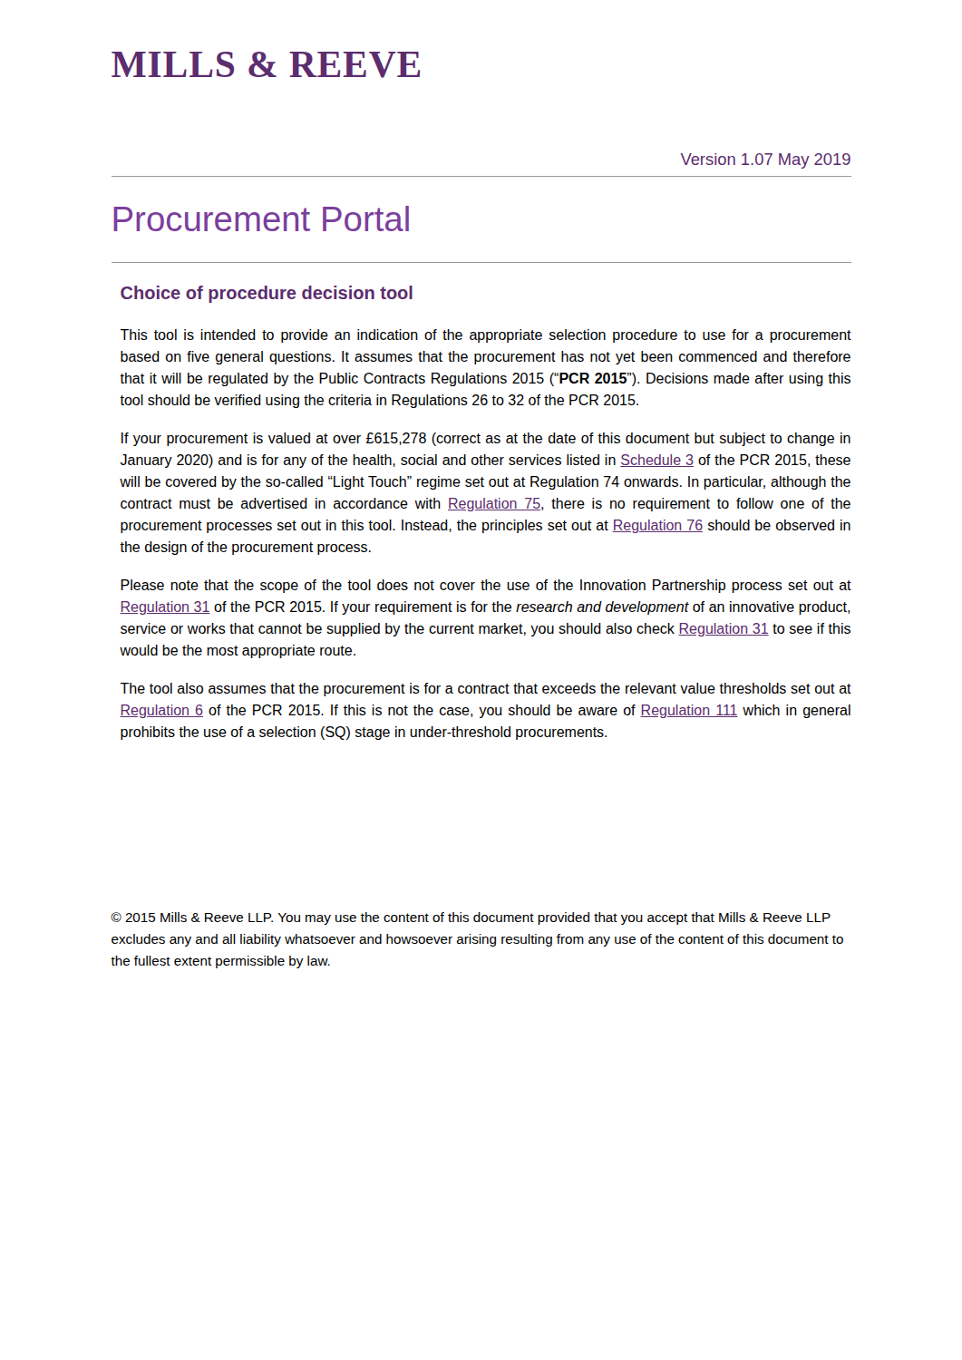MILLS & REEVE
Version 1.07 May 2019
Procurement Portal
Choice of procedure decision tool
This tool is intended to provide an indication of the appropriate selection procedure to use for a procurement based on five general questions. It assumes that the procurement has not yet been commenced and therefore that it will be regulated by the Public Contracts Regulations 2015 (“PCR 2015”). Decisions made after using this tool should be verified using the criteria in Regulations 26 to 32 of the PCR 2015.
If your procurement is valued at over £615,278 (correct as at the date of this document but subject to change in January 2020) and is for any of the health, social and other services listed in Schedule 3 of the PCR 2015, these will be covered by the so-called “Light Touch” regime set out at Regulation 74 onwards. In particular, although the contract must be advertised in accordance with Regulation 75, there is no requirement to follow one of the procurement processes set out in this tool. Instead, the principles set out at Regulation 76 should be observed in the design of the procurement process.
Please note that the scope of the tool does not cover the use of the Innovation Partnership process set out at Regulation 31 of the PCR 2015. If your requirement is for the research and development of an innovative product, service or works that cannot be supplied by the current market, you should also check Regulation 31 to see if this would be the most appropriate route.
The tool also assumes that the procurement is for a contract that exceeds the relevant value thresholds set out at Regulation 6 of the PCR 2015. If this is not the case, you should be aware of Regulation 111 which in general prohibits the use of a selection (SQ) stage in under-threshold procurements.
© 2015 Mills & Reeve LLP. You may use the content of this document provided that you accept that Mills & Reeve LLP excludes any and all liability whatsoever and howsoever arising resulting from any use of the content of this document to the fullest extent permissible by law.